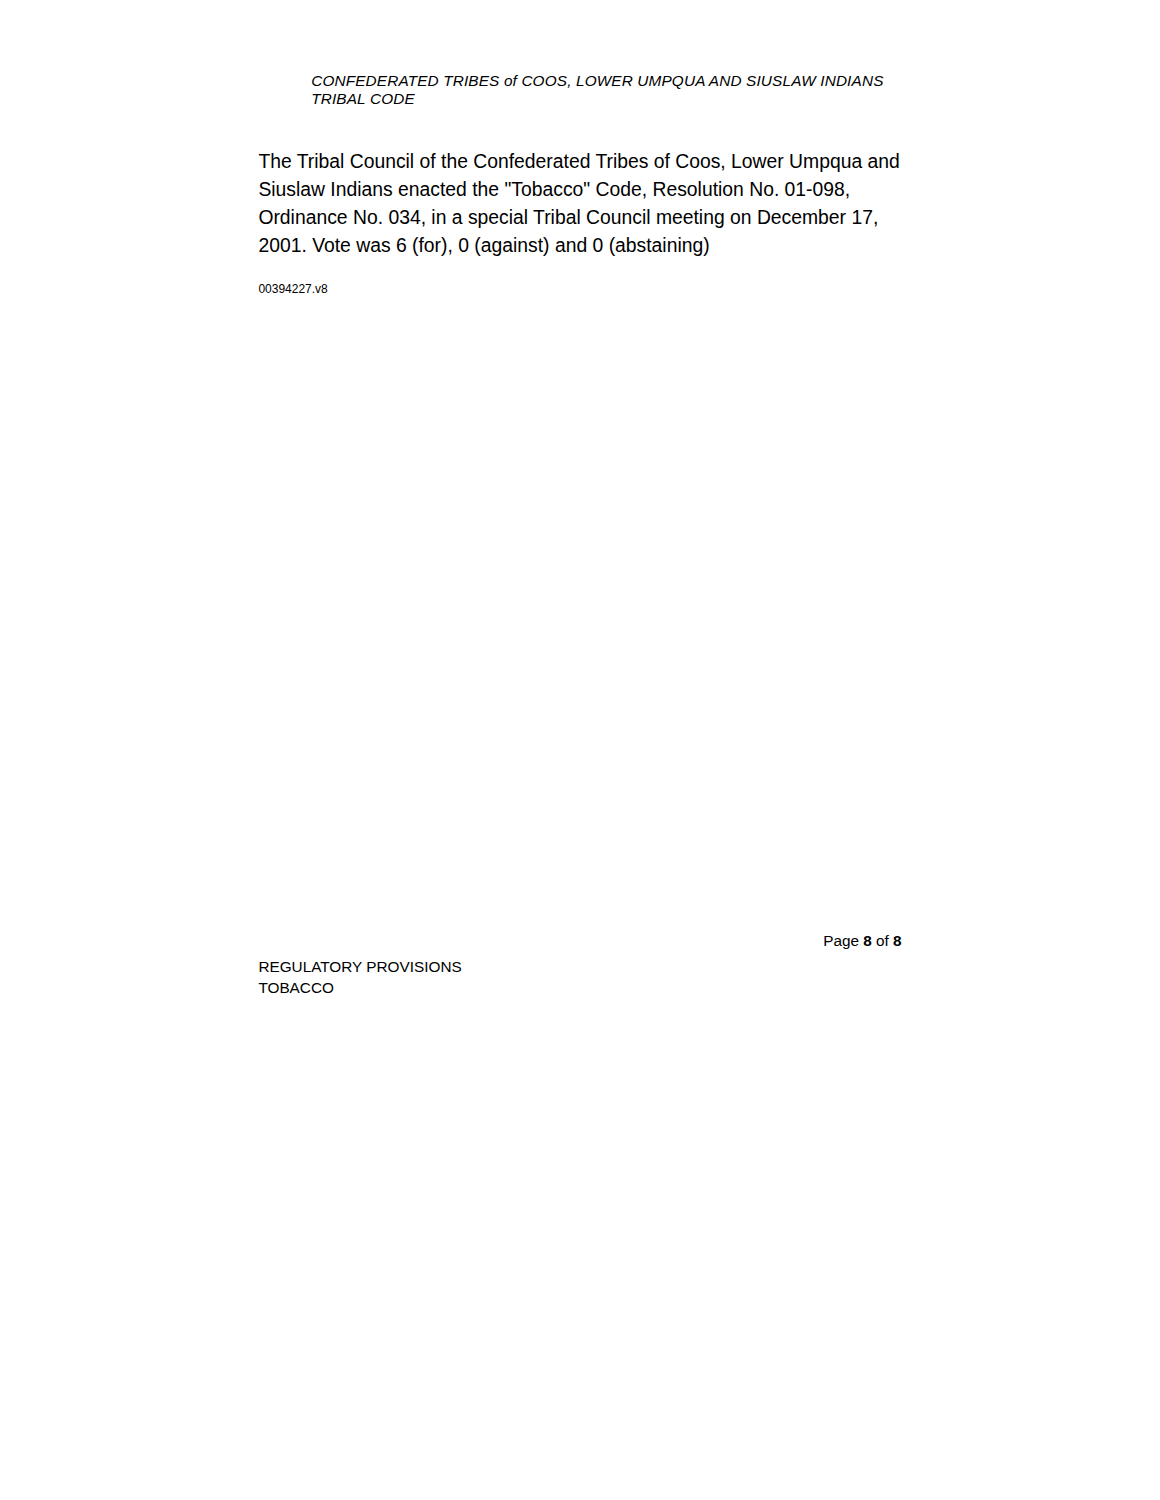CONFEDERATED TRIBES of COOS, LOWER UMPQUA AND SIUSLAW INDIANS TRIBAL CODE
The Tribal Council of the Confederated Tribes of Coos, Lower Umpqua and Siuslaw Indians enacted the "Tobacco" Code, Resolution No. 01-098, Ordinance No. 034, in a special Tribal Council meeting on December 17, 2001. Vote was 6 (for), 0 (against) and 0 (abstaining)
00394227.v8
Page 8 of 8
REGULATORY PROVISIONS
TOBACCO